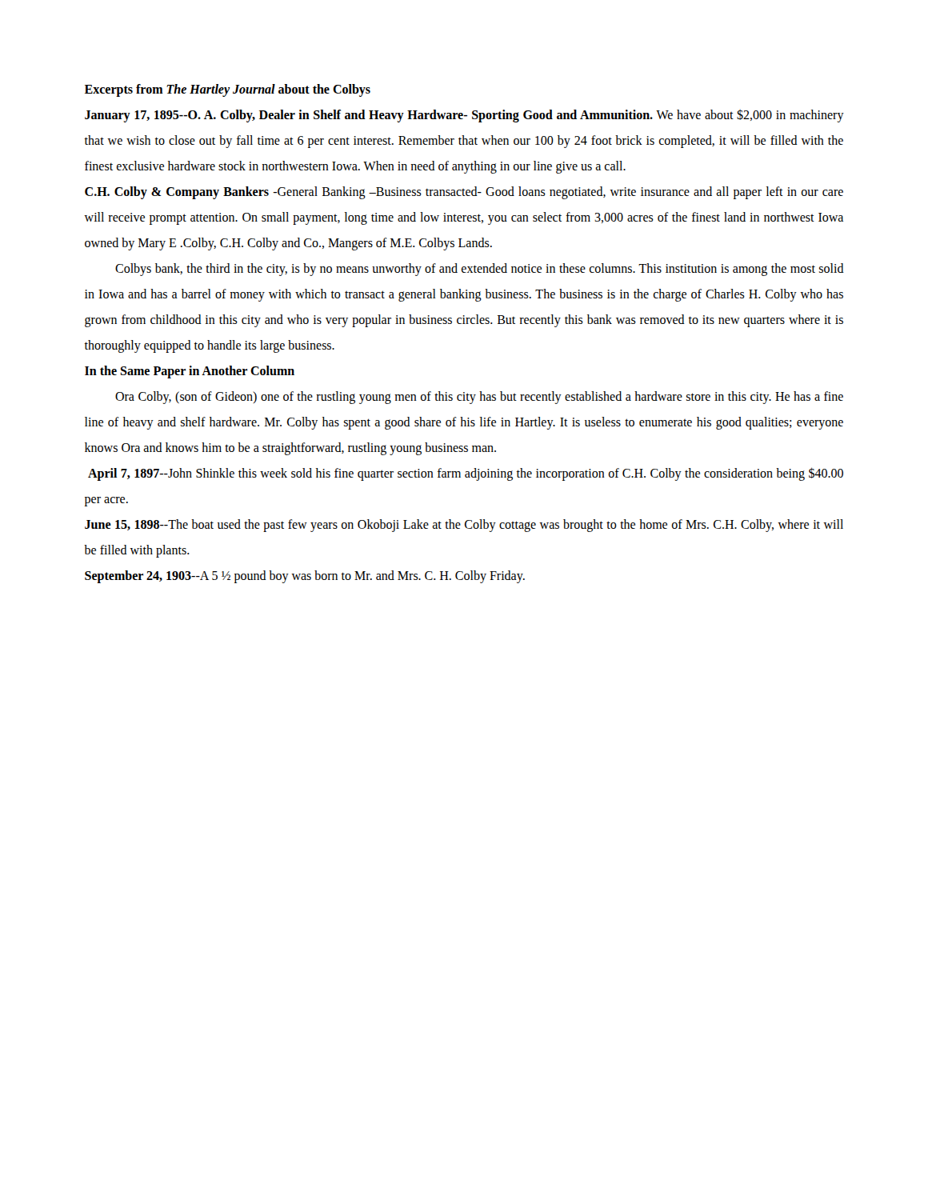Excerpts from The Hartley Journal about the Colbys
January 17, 1895--O. A. Colby, Dealer in Shelf and Heavy Hardware- Sporting Good and Ammunition. We have about $2,000 in machinery that we wish to close out by fall time at 6 per cent interest. Remember that when our 100 by 24 foot brick is completed, it will be filled with the finest exclusive hardware stock in northwestern Iowa. When in need of anything in our line give us a call.
C.H. Colby & Company Bankers -General Banking –Business transacted- Good loans negotiated, write insurance and all paper left in our care will receive prompt attention. On small payment, long time and low interest, you can select from 3,000 acres of the finest land in northwest Iowa owned by Mary E .Colby, C.H. Colby and Co., Mangers of M.E. Colbys Lands.
Colbys bank, the third in the city, is by no means unworthy of and extended notice in these columns. This institution is among the most solid in Iowa and has a barrel of money with which to transact a general banking business. The business is in the charge of Charles H. Colby who has grown from childhood in this city and who is very popular in business circles. But recently this bank was removed to its new quarters where it is thoroughly equipped to handle its large business.
In the Same Paper in Another Column
Ora Colby, (son of Gideon) one of the rustling young men of this city has but recently established a hardware store in this city. He has a fine line of heavy and shelf hardware. Mr. Colby has spent a good share of his life in Hartley. It is useless to enumerate his good qualities; everyone knows Ora and knows him to be a straightforward, rustling young business man.
April 7, 1897--John Shinkle this week sold his fine quarter section farm adjoining the incorporation of C.H. Colby the consideration being $40.00 per acre.
June 15, 1898--The boat used the past few years on Okoboji Lake at the Colby cottage was brought to the home of Mrs. C.H. Colby, where it will be filled with plants.
September 24, 1903--A 5 ½ pound boy was born to Mr. and Mrs. C. H. Colby Friday.